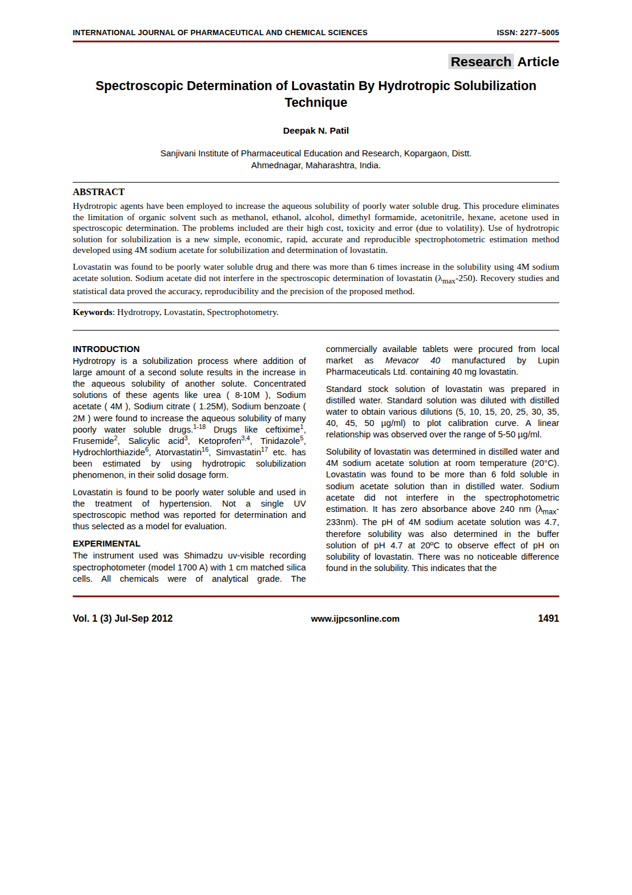INTERNATIONAL JOURNAL OF PHARMACEUTICAL AND CHEMICAL SCIENCES ISSN: 2277–5005
Research Article
Spectroscopic Determination of Lovastatin By Hydrotropic Solubilization Technique
Deepak N. Patil
Sanjivani Institute of Pharmaceutical Education and Research, Kopargaon, Distt.
Ahmednagar, Maharashtra, India.
ABSTRACT
Hydrotropic agents have been employed to increase the aqueous solubility of poorly water soluble drug. This procedure eliminates the limitation of organic solvent such as methanol, ethanol, alcohol, dimethyl formamide, acetonitrile, hexane, acetone used in spectroscopic determination. The problems included are their high cost, toxicity and error (due to volatility). Use of hydrotropic solution for solubilization is a new simple, economic, rapid, accurate and reproducible spectrophotometric estimation method developed using 4M sodium acetate for solubilization and determination of lovastatin.
Lovastatin was found to be poorly water soluble drug and there was more than 6 times increase in the solubility using 4M sodium acetate solution. Sodium acetate did not interfere in the spectroscopic determination of lovastatin (λmax-250). Recovery studies and statistical data proved the accuracy, reproducibility and the precision of the proposed method.
Keywords: Hydrotropy, Lovastatin, Spectrophotometry.
Introduction
Hydrotropy is a solubilization process where addition of large amount of a second solute results in the increase in the aqueous solubility of another solute. Concentrated solutions of these agents like urea ( 8-10M ), Sodium acetate ( 4M ), Sodium citrate ( 1.25M), Sodium benzoate ( 2M ) were found to increase the aqueous solubility of many poorly water soluble drugs.1-18 Drugs like ceftixime1, Frusemide2, Salicylic acid3, Ketoprofen3,4, Tinidazole5, Hydrochlorthiazide6, Atorvastatin16, Simvastatin17 etc. has been estimated by using hydrotropic solubilization phenomenon, in their solid dosage form.
Lovastatin is found to be poorly water soluble and used in the treatment of hypertension. Not a single UV spectroscopic method was reported for determination and thus selected as a model for evaluation.
Experimental
The instrument used was Shimadzu uv-visible recording spectrophotometer (model 1700 A) with 1 cm matched silica cells. All chemicals were of analytical grade. The commercially available tablets were procured from local market as Mevacor 40 manufactured by Lupin Pharmaceuticals Ltd. containing 40 mg lovastatin.
Standard stock solution of lovastatin was prepared in distilled water. Standard solution was diluted with distilled water to obtain various dilutions (5, 10, 15, 20, 25, 30, 35, 40, 45, 50 µg/ml) to plot calibration curve. A linear relationship was observed over the range of 5-50 µg/ml.
Solubility of lovastatin was determined in distilled water and 4M sodium acetate solution at room temperature (20°C). Lovastatin was found to be more than 6 fold soluble in sodium acetate solution than in distilled water. Sodium acetate did not interfere in the spectrophotometric estimation. It has zero absorbance above 240 nm (λmax-233nm). The pH of 4M sodium acetate solution was 4.7, therefore solubility was also determined in the buffer solution of pH 4.7 at 20ºC to observe effect of pH on solubility of lovastatin. There was no noticeable difference found in the solubility. This indicates that the
Vol. 1 (3) Jul-Sep 2012 www.ijpcsonline.com 1491